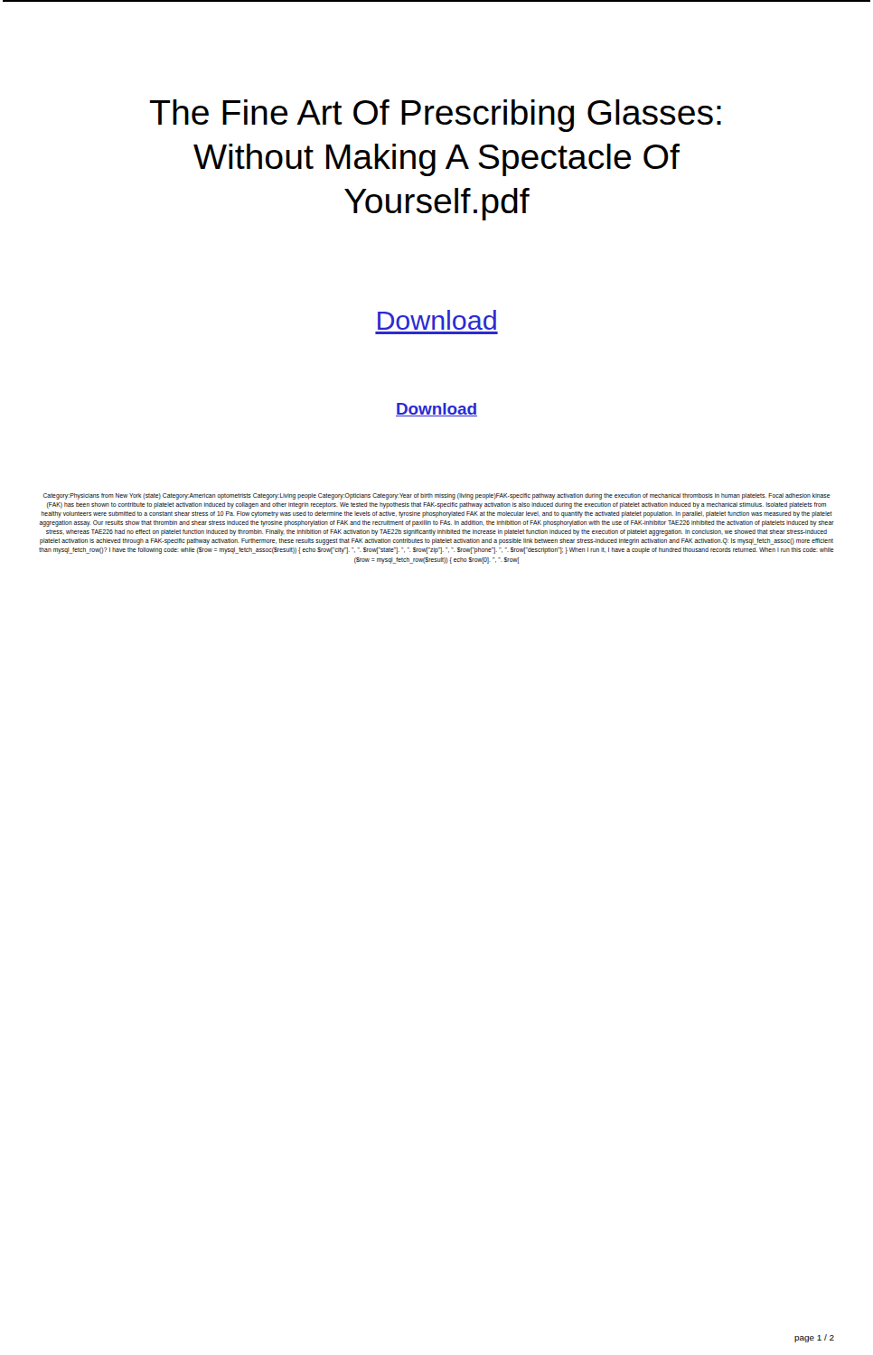The Fine Art Of Prescribing Glasses: Without Making A Spectacle Of Yourself.pdf
Download Download
Category:Physicians from New York (state) Category:American optometrists Category:Living people Category:Opticians Category:Year of birth missing (living people)FAK-specific pathway activation during the execution of mechanical thrombosis in human platelets. Focal adhesion kinase (FAK) has been shown to contribute to platelet activation induced by collagen and other integrin receptors. We tested the hypothesis that FAK-specific pathway activation is also induced during the execution of platelet activation induced by a mechanical stimulus. Isolated platelets from healthy volunteers were submitted to a constant shear stress of 10 Pa. Flow cytometry was used to determine the levels of active, tyrosine phosphorylated FAK at the molecular level, and to quantify the activated platelet population. In parallel, platelet function was measured by the platelet aggregation assay. Our results show that thrombin and shear stress induced the tyrosine phosphorylation of FAK and the recruitment of paxillin to FAs. In addition, the inhibition of FAK phosphorylation with the use of FAK-inhibitor TAE226 inhibited the activation of platelets induced by shear stress, whereas TAE226 had no effect on platelet function induced by thrombin. Finally, the inhibition of FAK activation by TAE22b significantly inhibited the increase in platelet function induced by the execution of platelet aggregation. In conclusion, we showed that shear stress-induced platelet activation is achieved through a FAK-specific pathway activation. Furthermore, these results suggest that FAK activation contributes to platelet activation and a possible link between shear stress-induced integrin activation and FAK activation.Q: Is mysql_fetch_assoc() more efficient than mysql_fetch_row()? I have the following code: while ($row = mysql_fetch_assoc($result)) { echo $row["city"]. ", ". $row["state"]. ", ". $row["zip"]. ", ". $row["phone"]. ", ". $row["description"]; } When I run it, I have a couple of hundred thousand records returned. When I run this code: while ($row = mysql_fetch_row($result)) { echo $row[0]. ", ". $row[
page 1 / 2